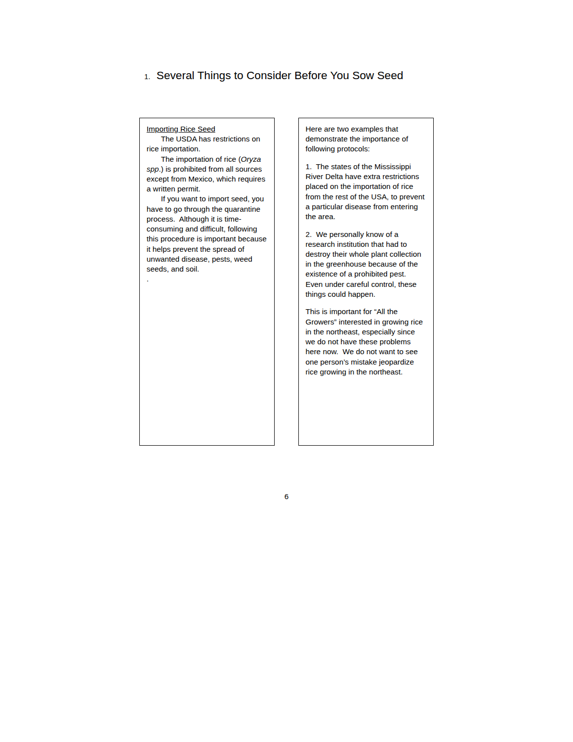1. Several Things to Consider Before You Sow Seed
Importing Rice Seed
The USDA has restrictions on rice importation.
The importation of rice (Oryza spp.) is prohibited from all sources except from Mexico, which requires a written permit.
If you want to import seed, you have to go through the quarantine process. Although it is time-consuming and difficult, following this procedure is important because it helps prevent the spread of unwanted disease, pests, weed seeds, and soil.
.
Here are two examples that demonstrate the importance of following protocols:
1. The states of the Mississippi River Delta have extra restrictions placed on the importation of rice from the rest of the USA, to prevent a particular disease from entering the area.
2. We personally know of a research institution that had to destroy their whole plant collection in the greenhouse because of the existence of a prohibited pest. Even under careful control, these things could happen.
This is important for “All the Growers” interested in growing rice in the northeast, especially since we do not have these problems here now. We do not want to see one person’s mistake jeopardize rice growing in the northeast.
6